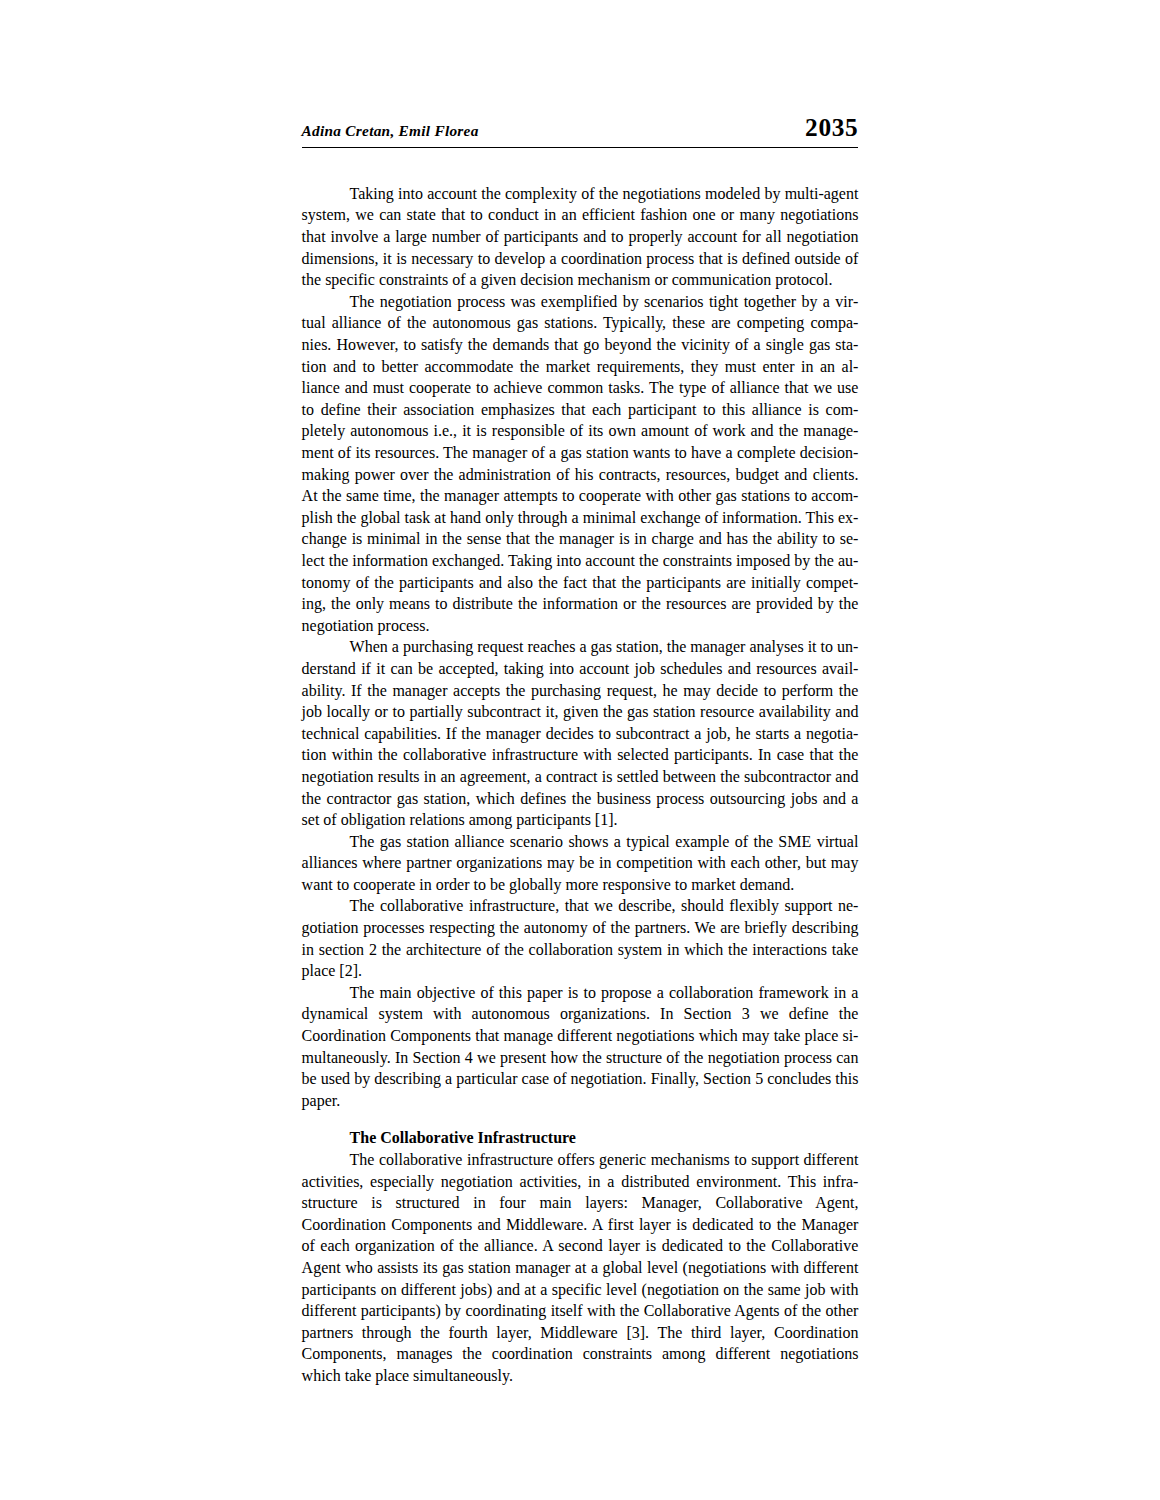Adina Cretan, Emil Florea 2035
Taking into account the complexity of the negotiations modeled by multi-agent system, we can state that to conduct in an efficient fashion one or many negotiations that involve a large number of participants and to properly account for all negotiation dimensions, it is necessary to develop a coordination process that is defined outside of the specific constraints of a given decision mechanism or communication protocol.
The negotiation process was exemplified by scenarios tight together by a virtual alliance of the autonomous gas stations. Typically, these are competing companies. However, to satisfy the demands that go beyond the vicinity of a single gas station and to better accommodate the market requirements, they must enter in an alliance and must cooperate to achieve common tasks. The type of alliance that we use to define their association emphasizes that each participant to this alliance is completely autonomous i.e., it is responsible of its own amount of work and the management of its resources. The manager of a gas station wants to have a complete decision-making power over the administration of his contracts, resources, budget and clients. At the same time, the manager attempts to cooperate with other gas stations to accomplish the global task at hand only through a minimal exchange of information. This exchange is minimal in the sense that the manager is in charge and has the ability to select the information exchanged. Taking into account the constraints imposed by the autonomy of the participants and also the fact that the participants are initially competing, the only means to distribute the information or the resources are provided by the negotiation process.
When a purchasing request reaches a gas station, the manager analyses it to understand if it can be accepted, taking into account job schedules and resources availability. If the manager accepts the purchasing request, he may decide to perform the job locally or to partially subcontract it, given the gas station resource availability and technical capabilities. If the manager decides to subcontract a job, he starts a negotiation within the collaborative infrastructure with selected participants. In case that the negotiation results in an agreement, a contract is settled between the subcontractor and the contractor gas station, which defines the business process outsourcing jobs and a set of obligation relations among participants [1].
The gas station alliance scenario shows a typical example of the SME virtual alliances where partner organizations may be in competition with each other, but may want to cooperate in order to be globally more responsive to market demand.
The collaborative infrastructure, that we describe, should flexibly support negotiation processes respecting the autonomy of the partners. We are briefly describing in section 2 the architecture of the collaboration system in which the interactions take place [2].
The main objective of this paper is to propose a collaboration framework in a dynamical system with autonomous organizations. In Section 3 we define the Coordination Components that manage different negotiations which may take place simultaneously. In Section 4 we present how the structure of the negotiation process can be used by describing a particular case of negotiation. Finally, Section 5 concludes this paper.
The Collaborative Infrastructure
The collaborative infrastructure offers generic mechanisms to support different activities, especially negotiation activities, in a distributed environment. This infrastructure is structured in four main layers: Manager, Collaborative Agent, Coordination Components and Middleware. A first layer is dedicated to the Manager of each organization of the alliance. A second layer is dedicated to the Collaborative Agent who assists its gas station manager at a global level (negotiations with different participants on different jobs) and at a specific level (negotiation on the same job with different participants) by coordinating itself with the Collaborative Agents of the other partners through the fourth layer, Middleware [3]. The third layer, Coordination Components, manages the coordination constraints among different negotiations which take place simultaneously.